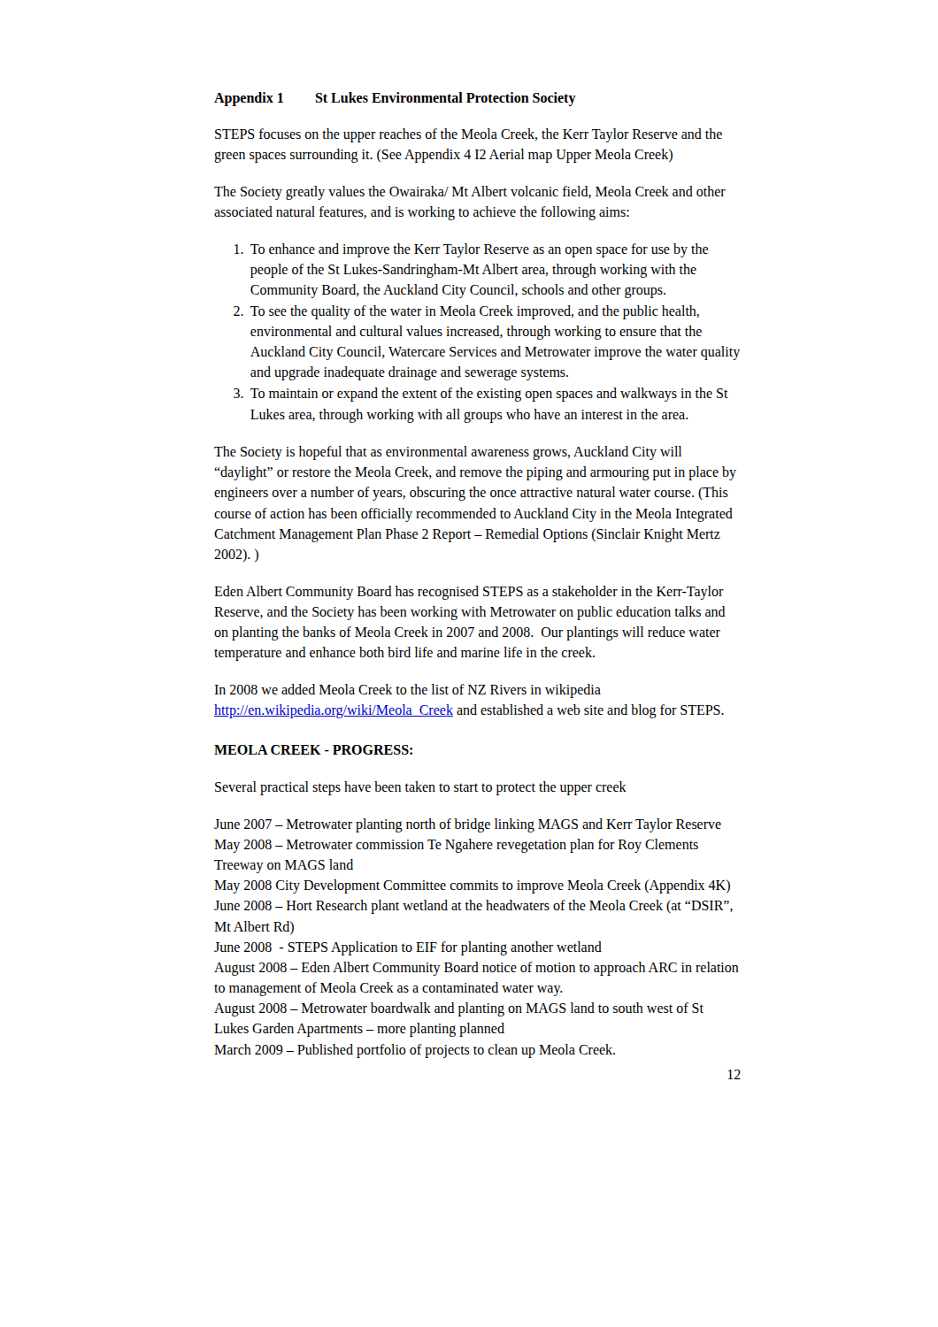Appendix 1 St Lukes Environmental Protection Society
STEPS focuses on the upper reaches of the Meola Creek, the Kerr Taylor Reserve and the green spaces surrounding it. (See Appendix 4 I2 Aerial map Upper Meola Creek)
The Society greatly values the Owairaka/ Mt Albert volcanic field, Meola Creek and other associated natural features, and is working to achieve the following aims:
To enhance and improve the Kerr Taylor Reserve as an open space for use by the people of the St Lukes-Sandringham-Mt Albert area, through working with the Community Board, the Auckland City Council, schools and other groups.
To see the quality of the water in Meola Creek improved, and the public health, environmental and cultural values increased, through working to ensure that the Auckland City Council, Watercare Services and Metrowater improve the water quality and upgrade inadequate drainage and sewerage systems.
To maintain or expand the extent of the existing open spaces and walkways in the St Lukes area, through working with all groups who have an interest in the area.
The Society is hopeful that as environmental awareness grows, Auckland City will “daylight” or restore the Meola Creek, and remove the piping and armouring put in place by engineers over a number of years, obscuring the once attractive natural water course. (This course of action has been officially recommended to Auckland City in the Meola Integrated Catchment Management Plan Phase 2 Report – Remedial Options (Sinclair Knight Mertz 2002). )
Eden Albert Community Board has recognised STEPS as a stakeholder in the Kerr-Taylor Reserve, and the Society has been working with Metrowater on public education talks and on planting the banks of Meola Creek in 2007 and 2008. Our plantings will reduce water temperature and enhance both bird life and marine life in the creek.
In 2008 we added Meola Creek to the list of NZ Rivers in wikipedia http://en.wikipedia.org/wiki/Meola_Creek and established a web site and blog for STEPS.
Meola Creek - Progress:
Several practical steps have been taken to start to protect the upper creek
June 2007 – Metrowater planting north of bridge linking MAGS and Kerr Taylor Reserve
May 2008 – Metrowater commission Te Ngahere revegetation plan for Roy Clements Treeway on MAGS land
May 2008 City Development Committee commits to improve Meola Creek (Appendix 4K)
June 2008 – Hort Research plant wetland at the headwaters of the Meola Creek (at “DSIR”, Mt Albert Rd)
June 2008 - STEPS Application to EIF for planting another wetland
August 2008 – Eden Albert Community Board notice of motion to approach ARC in relation to management of Meola Creek as a contaminated water way.
August 2008 – Metrowater boardwalk and planting on MAGS land to south west of St Lukes Garden Apartments – more planting planned
March 2009 – Published portfolio of projects to clean up Meola Creek.
12